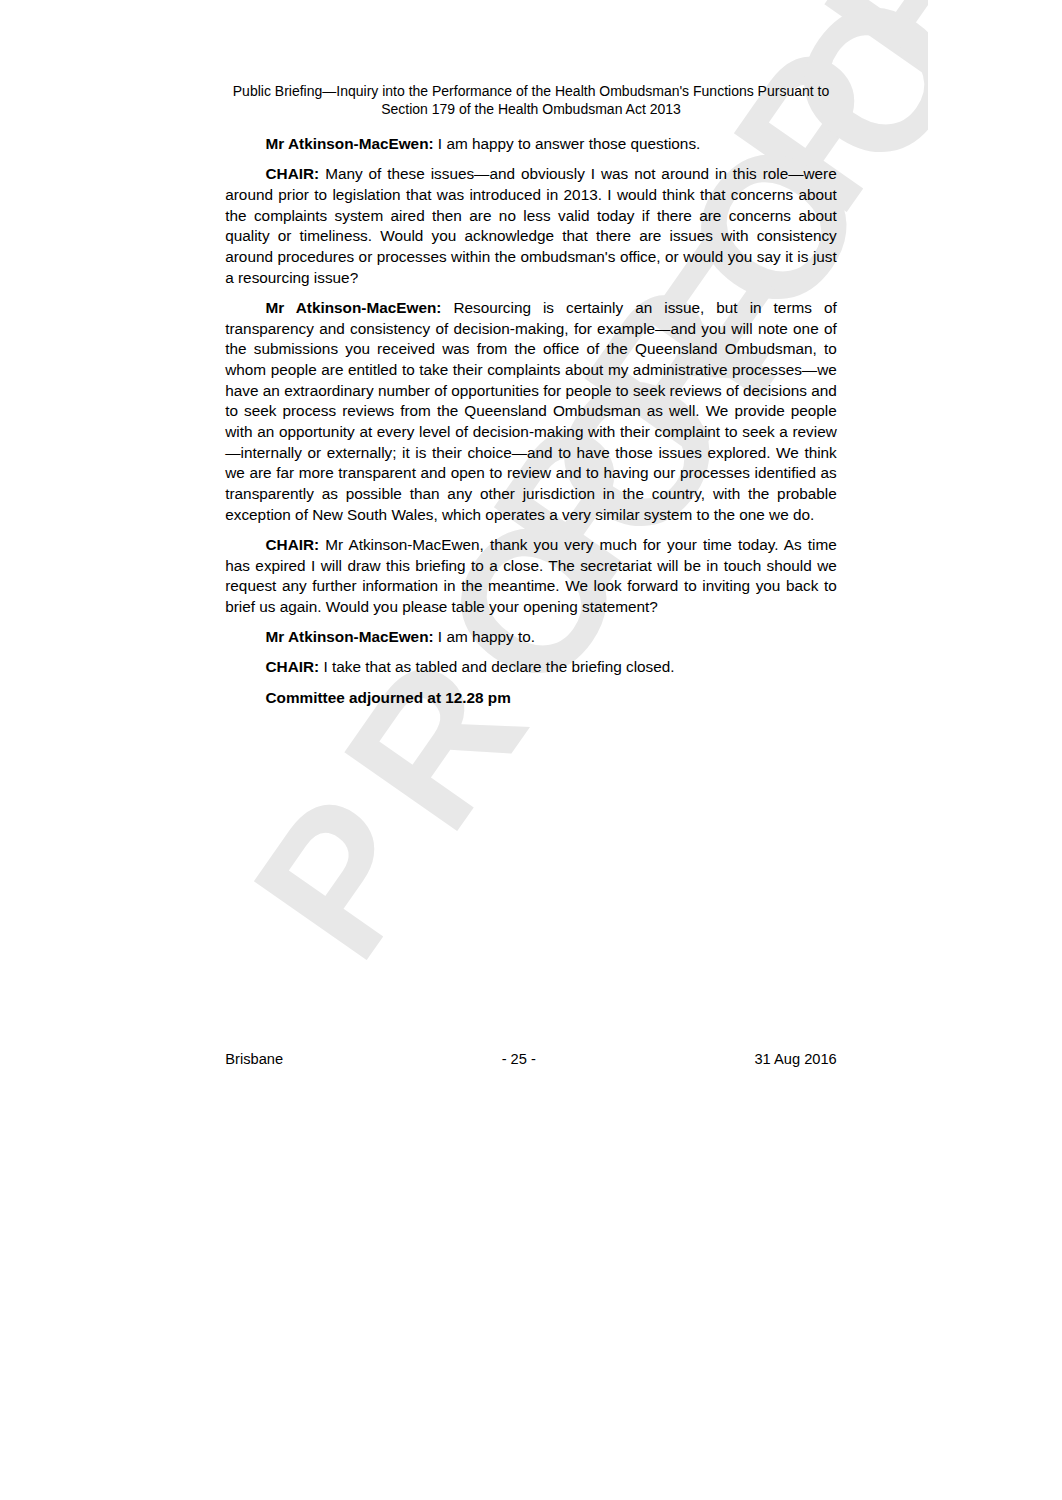PROOF PROOF PROOF
Public Briefing—Inquiry into the Performance of the Health Ombudsman's Functions Pursuant to
Section 179 of the Health Ombudsman Act 2013
Mr Atkinson-MacEwen: I am happy to answer those questions.
CHAIR: Many of these issues—and obviously I was not around in this role—were around prior to legislation that was introduced in 2013. I would think that concerns about the complaints system aired then are no less valid today if there are concerns about quality or timeliness. Would you acknowledge that there are issues with consistency around procedures or processes within the ombudsman's office, or would you say it is just a resourcing issue?
Mr Atkinson-MacEwen: Resourcing is certainly an issue, but in terms of transparency and consistency of decision-making, for example—and you will note one of the submissions you received was from the office of the Queensland Ombudsman, to whom people are entitled to take their complaints about my administrative processes—we have an extraordinary number of opportunities for people to seek reviews of decisions and to seek process reviews from the Queensland Ombudsman as well. We provide people with an opportunity at every level of decision-making with their complaint to seek a review—internally or externally; it is their choice—and to have those issues explored. We think we are far more transparent and open to review and to having our processes identified as transparently as possible than any other jurisdiction in the country, with the probable exception of New South Wales, which operates a very similar system to the one we do.
CHAIR: Mr Atkinson-MacEwen, thank you very much for your time today. As time has expired I will draw this briefing to a close. The secretariat will be in touch should we request any further information in the meantime. We look forward to inviting you back to brief us again. Would you please table your opening statement?
Mr Atkinson-MacEwen: I am happy to.
CHAIR: I take that as tabled and declare the briefing closed.
Committee adjourned at 12.28 pm
Brisbane
- 25 -
31 Aug 2016